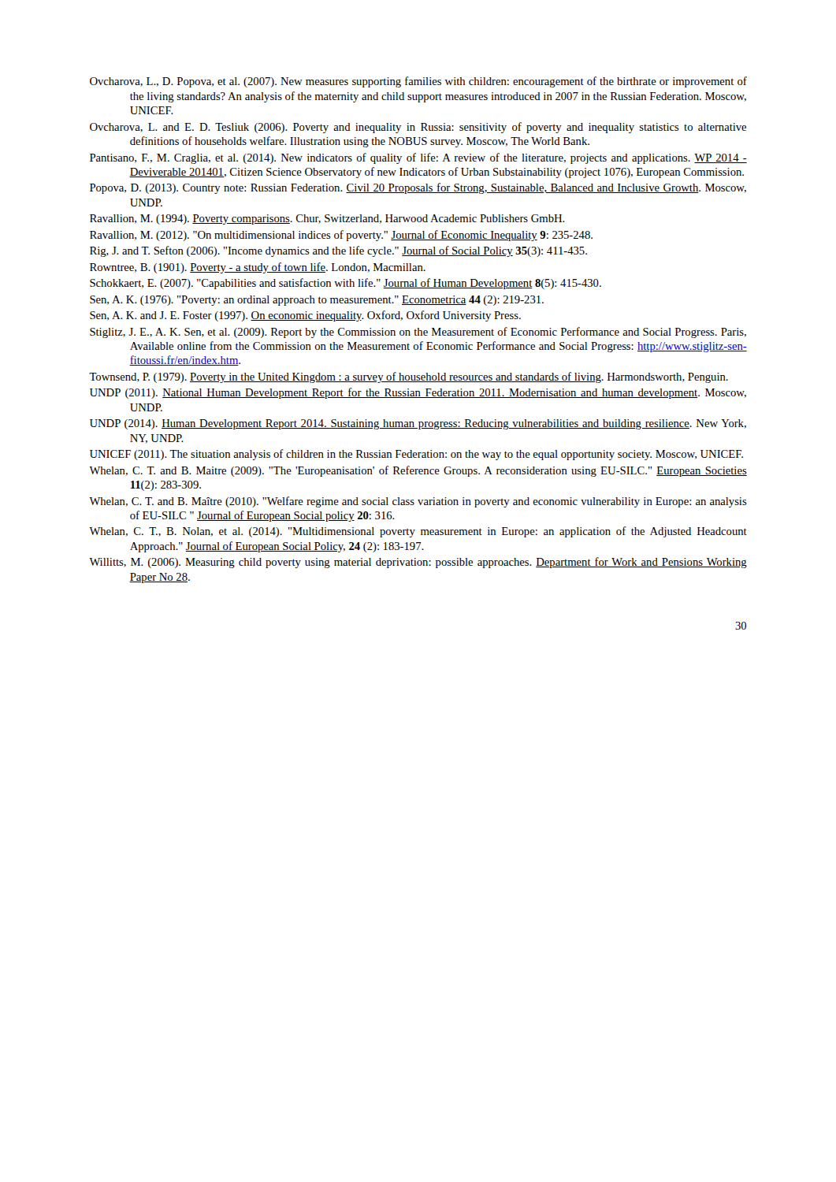Ovcharova, L., D. Popova, et al. (2007). New measures supporting families with children: encouragement of the birthrate or improvement of the living standards? An analysis of the maternity and child support measures introduced in 2007 in the Russian Federation. Moscow, UNICEF.
Ovcharova, L. and E. D. Tesliuk (2006). Poverty and inequality in Russia: sensitivity of poverty and inequality statistics to alternative definitions of households welfare. Illustration using the NOBUS survey. Moscow, The World Bank.
Pantisano, F., M. Craglia, et al. (2014). New indicators of quality of life: A review of the literature, projects and applications. WP 2014 - Deviverable 201401, Citizen Science Observatory of new Indicators of Urban Substainability (project 1076), European Commission.
Popova, D. (2013). Country note: Russian Federation. Civil 20 Proposals for Strong, Sustainable, Balanced and Inclusive Growth. Moscow, UNDP.
Ravallion, M. (1994). Poverty comparisons. Chur, Switzerland, Harwood Academic Publishers GmbH.
Ravallion, M. (2012). "On multidimensional indices of poverty." Journal of Economic Inequality 9: 235-248.
Rig, J. and T. Sefton (2006). "Income dynamics and the life cycle." Journal of Social Policy 35(3): 411-435.
Rowntree, B. (1901). Poverty - a study of town life. London, Macmillan.
Schokkaert, E. (2007). "Capabilities and satisfaction with life." Journal of Human Development 8(5): 415-430.
Sen, A. K. (1976). "Poverty: an ordinal approach to measurement." Econometrica 44 (2): 219-231.
Sen, A. K. and J. E. Foster (1997). On economic inequality. Oxford, Oxford University Press.
Stiglitz, J. E., A. K. Sen, et al. (2009). Report by the Commission on the Measurement of Economic Performance and Social Progress. Paris, Available online from the Commission on the Measurement of Economic Performance and Social Progress: http://www.stiglitz-sen-fitoussi.fr/en/index.htm.
Townsend, P. (1979). Poverty in the United Kingdom : a survey of household resources and standards of living. Harmondsworth, Penguin.
UNDP (2011). National Human Development Report for the Russian Federation 2011. Modernisation and human development. Moscow, UNDP.
UNDP (2014). Human Development Report 2014. Sustaining human progress: Reducing vulnerabilities and building resilience. New York, NY, UNDP.
UNICEF (2011). The situation analysis of children in the Russian Federation: on the way to the equal opportunity society. Moscow, UNICEF.
Whelan, C. T. and B. Maitre (2009). "The 'Europeanisation' of Reference Groups. A reconsideration using EU-SILC." European Societies 11(2): 283-309.
Whelan, C. T. and B. Maître (2010). "Welfare regime and social class variation in poverty and economic vulnerability in Europe: an analysis of EU-SILC " Journal of European Social policy 20: 316.
Whelan, C. T., B. Nolan, et al. (2014). "Multidimensional poverty measurement in Europe: an application of the Adjusted Headcount Approach." Journal of European Social Policy, 24 (2): 183-197.
Willitts, M. (2006). Measuring child poverty using material deprivation: possible approaches. Department for Work and Pensions Working Paper No 28.
30